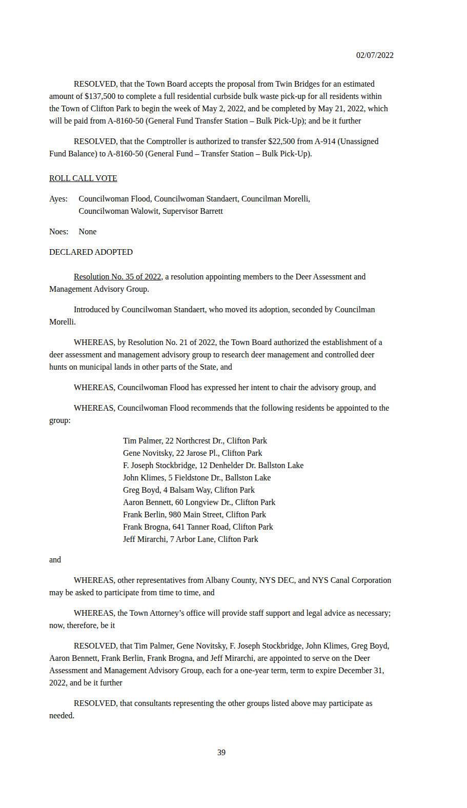02/07/2022
RESOLVED, that the Town Board accepts the proposal from Twin Bridges for an estimated amount of $137,500 to complete a full residential curbside bulk waste pick-up for all residents within the Town of Clifton Park to begin the week of May 2, 2022, and be completed by May 21, 2022, which will be paid from A-8160-50 (General Fund Transfer Station – Bulk Pick-Up); and be it further
RESOLVED, that the Comptroller is authorized to transfer $22,500 from A-914 (Unassigned Fund Balance) to A-8160-50 (General Fund – Transfer Station – Bulk Pick-Up).
ROLL CALL VOTE
Ayes: Councilwoman Flood, Councilwoman Standaert, Councilman Morelli, Councilwoman Walowit, Supervisor Barrett
Noes: None
DECLARED ADOPTED
Resolution No. 35 of 2022, a resolution appointing members to the Deer Assessment and Management Advisory Group.
Introduced by Councilwoman Standaert, who moved its adoption, seconded by Councilman Morelli.
WHEREAS, by Resolution No. 21 of 2022, the Town Board authorized the establishment of a deer assessment and management advisory group to research deer management and controlled deer hunts on municipal lands in other parts of the State, and
WHEREAS, Councilwoman Flood has expressed her intent to chair the advisory group, and
WHEREAS, Councilwoman Flood recommends that the following residents be appointed to the group:
Tim Palmer, 22 Northcrest Dr., Clifton Park
Gene Novitsky, 22 Jarose Pl., Clifton Park
F. Joseph Stockbridge, 12 Denhelder Dr. Ballston Lake
John Klimes, 5 Fieldstone Dr., Ballston Lake
Greg Boyd, 4 Balsam Way, Clifton Park
Aaron Bennett, 60 Longview Dr., Clifton Park
Frank Berlin, 980 Main Street, Clifton Park
Frank Brogna, 641 Tanner Road, Clifton Park
Jeff Mirarchi, 7 Arbor Lane, Clifton Park
and
WHEREAS, other representatives from Albany County, NYS DEC, and NYS Canal Corporation may be asked to participate from time to time, and
WHEREAS, the Town Attorney’s office will provide staff support and legal advice as necessary; now, therefore, be it
RESOLVED, that Tim Palmer, Gene Novitsky, F. Joseph Stockbridge, John Klimes, Greg Boyd, Aaron Bennett, Frank Berlin, Frank Brogna, and Jeff Mirarchi, are appointed to serve on the Deer Assessment and Management Advisory Group, each for a one-year term, term to expire December 31, 2022, and be it further
RESOLVED, that consultants representing the other groups listed above may participate as needed.
39